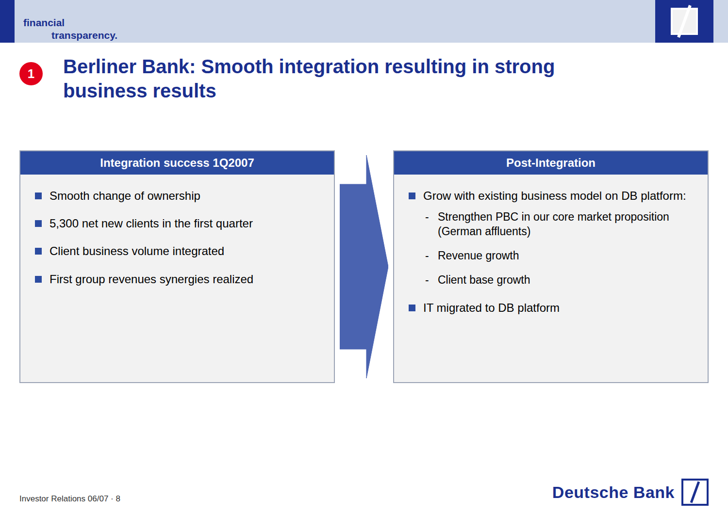financial transparency.
1
Berliner Bank: Smooth integration resulting in strong
business results
Integration success 1Q2007
Smooth change of ownership
5,300 net new clients in the first quarter
Client business volume integrated
First group revenues synergies realized
Post-Integration
Grow with existing business model on DB platform:
Strengthen PBC in our core market proposition (German affluents)
Revenue growth
Client base growth
IT migrated to DB platform
Investor Relations 06/07 · 8
Deutsche Bank